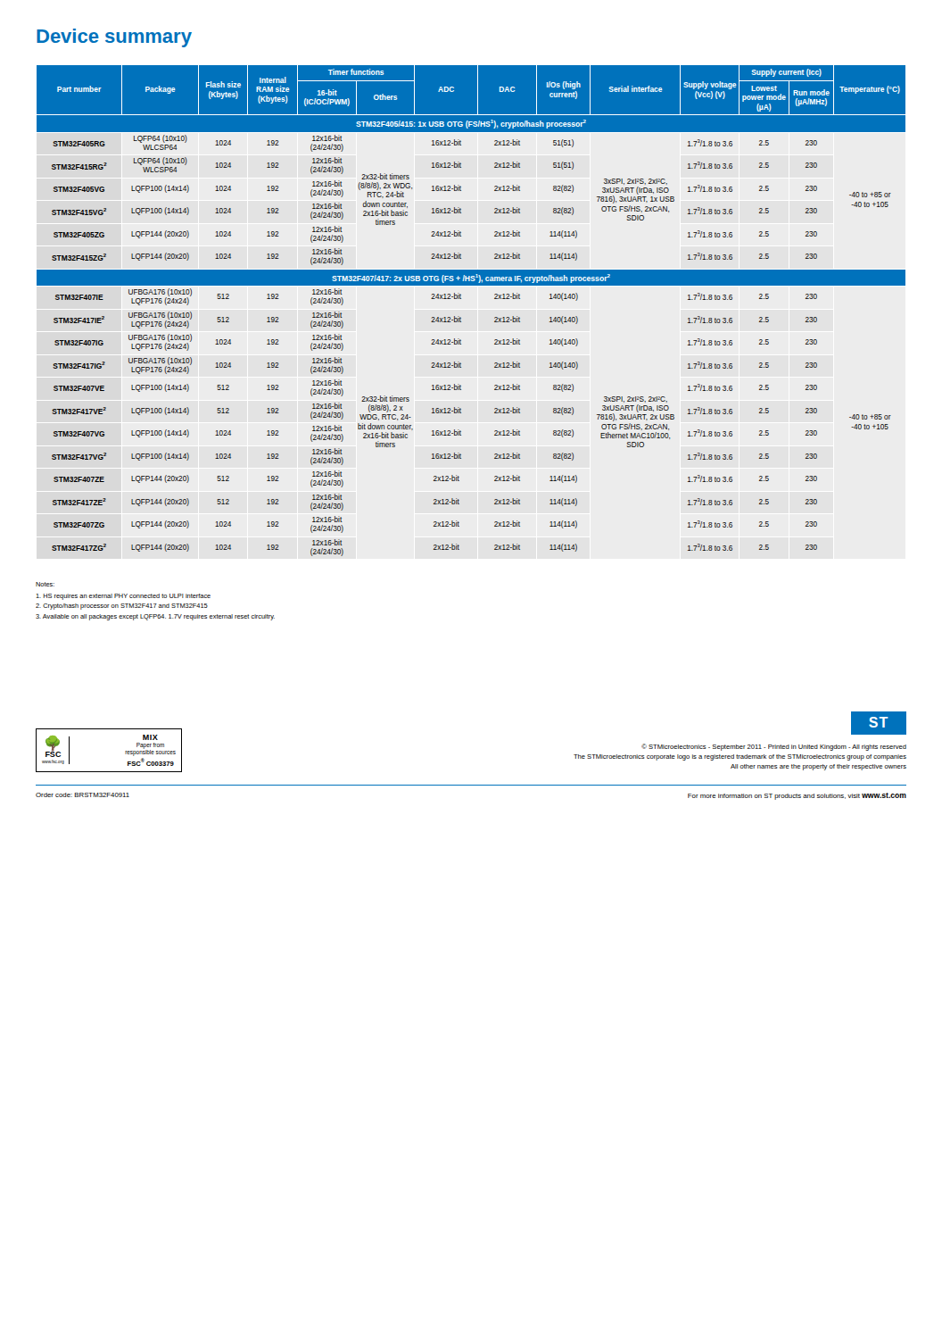Device summary
| Part number | Package | Flash size (Kbytes) | Internal RAM size (Kbytes) | Timer functions | ADC | DAC | I/Os (high current) | Serial interface | Supply voltage (Vcc) (V) | Supply current (Icc) | Temperature (°C) |
| --- | --- | --- | --- | --- | --- | --- | --- | --- | --- | --- | --- |
| 16-bit (IC/OC/PWM) | Others | Lowest power mode (µA) | Run mode (µA/MHz) |
| STM32F405/415: 1x USB OTG (FS/HS 1 ), crypto/hash processor 2 |
| STM32F405RG | LQFP64 (10x10) WLCSP64 | 1024 | 192 | 12x16-bit (24/24/30) | 2x32-bit timers (8/8/8), 2x WDG, RTC, 24-bit down counter, 2x16-bit basic timers | 16x12-bit | 2x12-bit | 51(51) | 3xSPI, 2xI²S, 2xI²C, 3xUSART (IrDa, ISO 7816), 3xUART, 1x USB OTG FS/HS, 2xCAN, SDIO | 1.7 3 /1.8 to 3.6 | 2.5 | 230 | -40 to +85 or -40 to +105 |
| STM32F415RG 2 | LQFP64 (10x10) WLCSP64 | 1024 | 192 | 12x16-bit (24/24/30) | 16x12-bit | 2x12-bit | 51(51) | 1.7 3 /1.8 to 3.6 | 2.5 | 230 |
| STM32F405VG | LQFP100 (14x14) | 1024 | 192 | 12x16-bit (24/24/30) | 16x12-bit | 2x12-bit | 82(82) | 1.7 3 /1.8 to 3.6 | 2.5 | 230 |
| STM32F415VG 2 | LQFP100 (14x14) | 1024 | 192 | 12x16-bit (24/24/30) | 16x12-bit | 2x12-bit | 82(82) | 1.7 3 /1.8 to 3.6 | 2.5 | 230 |
| STM32F405ZG | LQFP144 (20x20) | 1024 | 192 | 12x16-bit (24/24/30) | 24x12-bit | 2x12-bit | 114(114) | 1.7 3 /1.8 to 3.6 | 2.5 | 230 |
| STM32F415ZG 2 | LQFP144 (20x20) | 1024 | 192 | 12x16-bit (24/24/30) | 24x12-bit | 2x12-bit | 114(114) | 1.7 3 /1.8 to 3.6 | 2.5 | 230 |
| STM32F407/417: 2x USB OTG (FS + /HS 1 ), camera IF, crypto/hash processor 2 |
| STM32F407IE | UFBGA176 (10x10) LQFP176 (24x24) | 512 | 192 | 12x16-bit (24/24/30) | 2x32-bit timers (8/8/8), 2 x WDG, RTC, 24-bit down counter, 2x16-bit basic timers | 24x12-bit | 2x12-bit | 140(140) | 3xSPI, 2xI²S, 2xI²C, 3xUSART (IrDa, ISO 7816), 3xUART, 2x USB OTG FS/HS, 2xCAN, Ethernet MAC10/100, SDIO | 1.7 3 /1.8 to 3.6 | 2.5 | 230 | -40 to +85 or -40 to +105 |
| STM32F417IE 2 | UFBGA176 (10x10) LQFP176 (24x24) | 512 | 192 | 12x16-bit (24/24/30) | 24x12-bit | 2x12-bit | 140(140) | 1.7 3 /1.8 to 3.6 | 2.5 | 230 |
| STM32F407IG | UFBGA176 (10x10) LQFP176 (24x24) | 1024 | 192 | 12x16-bit (24/24/30) | 24x12-bit | 2x12-bit | 140(140) | 1.7 3 /1.8 to 3.6 | 2.5 | 230 |
| STM32F417IG 2 | UFBGA176 (10x10) LQFP176 (24x24) | 1024 | 192 | 12x16-bit (24/24/30) | 24x12-bit | 2x12-bit | 140(140) | 1.7 3 /1.8 to 3.6 | 2.5 | 230 |
| STM32F407VE | LQFP100 (14x14) | 512 | 192 | 12x16-bit (24/24/30) | 16x12-bit | 2x12-bit | 82(82) | 1.7 3 /1.8 to 3.6 | 2.5 | 230 |
| STM32F417VE 2 | LQFP100 (14x14) | 512 | 192 | 12x16-bit (24/24/30) | 16x12-bit | 2x12-bit | 82(82) | 1.7 3 /1.8 to 3.6 | 2.5 | 230 |
| STM32F407VG | LQFP100 (14x14) | 1024 | 192 | 12x16-bit (24/24/30) | 16x12-bit | 2x12-bit | 82(82) | 1.7 3 /1.8 to 3.6 | 2.5 | 230 |
| STM32F417VG 2 | LQFP100 (14x14) | 1024 | 192 | 12x16-bit (24/24/30) | 16x12-bit | 2x12-bit | 82(82) | 1.7 3 /1.8 to 3.6 | 2.5 | 230 |
| STM32F407ZE | LQFP144 (20x20) | 512 | 192 | 12x16-bit (24/24/30) | 2x12-bit | 2x12-bit | 114(114) | 1.7 3 /1.8 to 3.6 | 2.5 | 230 |
| STM32F417ZE 2 | LQFP144 (20x20) | 512 | 192 | 12x16-bit (24/24/30) | 2x12-bit | 2x12-bit | 114(114) | 1.7 3 /1.8 to 3.6 | 2.5 | 230 |
| STM32F407ZG | LQFP144 (20x20) | 1024 | 192 | 12x16-bit (24/24/30) | 2x12-bit | 2x12-bit | 114(114) | 1.7 3 /1.8 to 3.6 | 2.5 | 230 |
| STM32F417ZG 2 | LQFP144 (20x20) | 1024 | 192 | 12x16-bit (24/24/30) | 2x12-bit | 2x12-bit | 114(114) | 1.7 3 /1.8 to 3.6 | 2.5 | 230 |
Notes:
1. HS requires an external PHY connected to ULPI interface
2. Crypto/hash processor on STM32F417 and STM32F415
3. Available on all packages except LQFP64. 1.7V requires external reset circuitry.
🌳 FSC www.fsc.org
MIX
Paper from
responsible sources
FSC® C003379
ST
© STMicroelectronics - September 2011 - Printed in United Kingdom - All rights reserved
The STMicroelectronics corporate logo is a registered trademark of the STMicroelectronics group of companies
All other names are the property of their respective owners
Order code: BRSTM32F40911
For more information on ST products and solutions, visit www.st.com